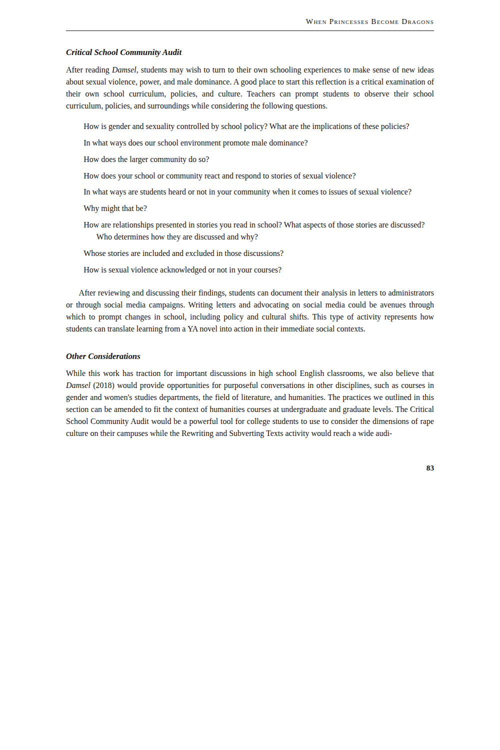When Princesses Become Dragons
Critical School Community Audit
After reading Damsel, students may wish to turn to their own schooling experiences to make sense of new ideas about sexual violence, power, and male dominance. A good place to start this reflection is a critical examination of their own school curriculum, policies, and culture. Teachers can prompt students to observe their school curriculum, policies, and surroundings while considering the following questions.
How is gender and sexuality controlled by school policy? What are the implications of these policies?
In what ways does our school environment promote male dominance?
How does the larger community do so?
How does your school or community react and respond to stories of sexual violence?
In what ways are students heard or not in your community when it comes to issues of sexual violence?
Why might that be?
How are relationships presented in stories you read in school? What aspects of those stories are discussed? Who determines how they are discussed and why?
Whose stories are included and excluded in those discussions?
How is sexual violence acknowledged or not in your courses?
After reviewing and discussing their findings, students can document their analysis in letters to administrators or through social media campaigns. Writing letters and advocating on social media could be avenues through which to prompt changes in school, including policy and cultural shifts. This type of activity represents how students can translate learning from a YA novel into action in their immediate social contexts.
Other Considerations
While this work has traction for important discussions in high school English classrooms, we also believe that Damsel (2018) would provide opportunities for purposeful conversations in other disciplines, such as courses in gender and women's studies departments, the field of literature, and humanities. The practices we outlined in this section can be amended to fit the context of humanities courses at undergraduate and graduate levels. The Critical School Community Audit would be a powerful tool for college students to use to consider the dimensions of rape culture on their campuses while the Rewriting and Subverting Texts activity would reach a wide audi-
83